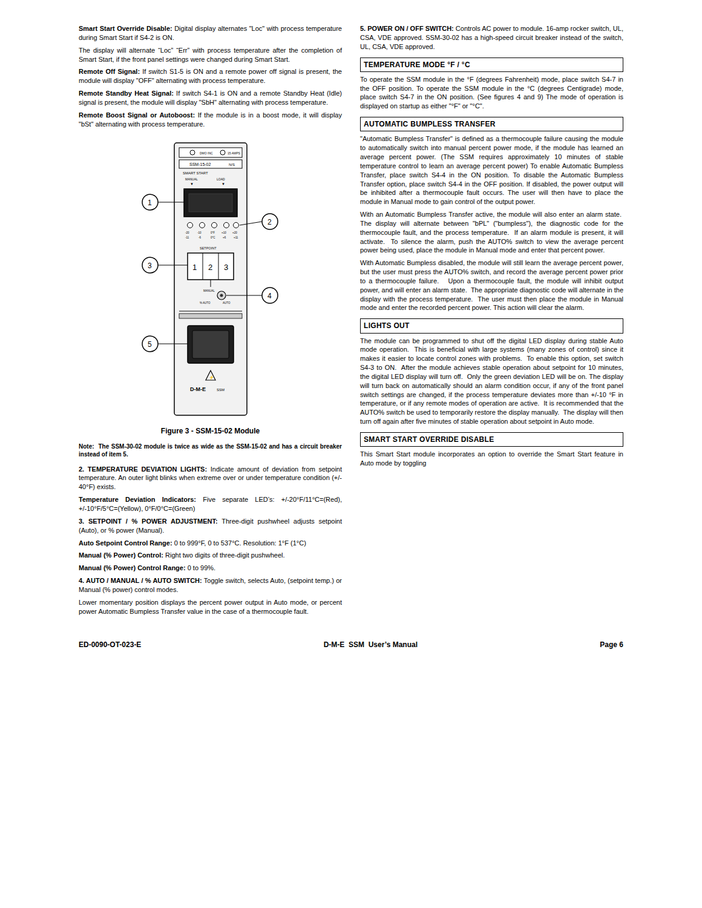Smart Start Override Disable: Digital display alternates "Loc" with process temperature during Smart Start if S4-2 is ON.
The display will alternate “Loc” “Err” with process temperature after the completion of Smart Start, if the front panel settings were changed during Smart Start.
Remote Off Signal: If switch S1-5 is ON and a remote power off signal is present, the module will display "OFF" alternating with process temperature.
Remote Standby Heat Signal: If switch S4-1 is ON and a remote Standby Heat (Idle) signal is present, the module will display "SbH" alternating with process temperature.
Remote Boost Signal or Autoboost: If the module is in a boost mode, it will display "bSt" alternating with process temperature.
DMO INC 15 AMPS SSM-15-02 N/S SMART START MANUAL LOAD ▼ ▼ -20 -10 0°F +10 +20 -11 -6 0°C +6 +11 SETPOINT 1 2 3 MANUAL % AUTO AUTO ⚡ D-M-E SSM 1 2 3 4 5
Figure 3 - SSM-15-02 Module
Note: The SSM-30-02 module is twice as wide as the SSM-15-02 and has a circuit breaker instead of item 5.
2. TEMPERATURE DEVIATION LIGHTS: Indicate amount of deviation from setpoint temperature. An outer light blinks when extreme over or under temperature condition (+/- 40°F) exists.
Temperature Deviation Indicators: Five separate LED’s: +/-20°F/11°C=(Red), +/-10°F/5°C=(Yellow), 0°F/0°C=(Green)
3. SETPOINT / % POWER ADJUSTMENT: Three-digit pushwheel adjusts setpoint (Auto), or % power (Manual).
Auto Setpoint Control Range: 0 to 999°F, 0 to 537°C. Resolution: 1°F (1°C)
Manual (% Power) Control: Right two digits of three-digit pushwheel.
Manual (% Power) Control Range: 0 to 99%.
4. AUTO / MANUAL / % AUTO SWITCH: Toggle switch, selects Auto, (setpoint temp.) or Manual (% power) control modes.
Lower momentary position displays the percent power output in Auto mode, or percent power Automatic Bumpless Transfer value in the case of a thermocouple fault.
5. POWER ON / OFF SWITCH: Controls AC power to module. 16-amp rocker switch, UL, CSA, VDE approved. SSM-30-02 has a high-speed circuit breaker instead of the switch, UL, CSA, VDE approved.
TEMPERATURE MODE °F / °C
To operate the SSM module in the °F (degrees Fahrenheit) mode, place switch S4-7 in the OFF position. To operate the SSM module in the °C (degrees Centigrade) mode, place switch S4-7 in the ON position. (See figures 4 and 9) The mode of operation is displayed on startup as either "°F" or "°C".
AUTOMATIC BUMPLESS TRANSFER
"Automatic Bumpless Transfer" is defined as a thermocouple failure causing the module to automatically switch into manual percent power mode, if the module has learned an average percent power. (The SSM requires approximately 10 minutes of stable temperature control to learn an average percent power) To enable Automatic Bumpless Transfer, place switch S4-4 in the ON position. To disable the Automatic Bumpless Transfer option, place switch S4-4 in the OFF position. If disabled, the power output will be inhibited after a thermocouple fault occurs. The user will then have to place the module in Manual mode to gain control of the output power.
With an Automatic Bumpless Transfer active, the module will also enter an alarm state. The display will alternate between "bPL" ("bumpless"), the diagnostic code for the thermocouple fault, and the process temperature. If an alarm module is present, it will activate. To silence the alarm, push the AUTO% switch to view the average percent power being used, place the module in Manual mode and enter that percent power.
With Automatic Bumpless disabled, the module will still learn the average percent power, but the user must press the AUTO% switch, and record the average percent power prior to a thermocouple failure. Upon a thermocouple fault, the module will inhibit output power, and will enter an alarm state. The appropriate diagnostic code will alternate in the display with the process temperature. The user must then place the module in Manual mode and enter the recorded percent power. This action will clear the alarm.
LIGHTS OUT
The module can be programmed to shut off the digital LED display during stable Auto mode operation. This is beneficial with large systems (many zones of control) since it makes it easier to locate control zones with problems. To enable this option, set switch S4-3 to ON. After the module achieves stable operation about setpoint for 10 minutes, the digital LED display will turn off. Only the green deviation LED will be on. The display will turn back on automatically should an alarm condition occur, if any of the front panel switch settings are changed, if the process temperature deviates more than +/-10 °F in temperature, or if any remote modes of operation are active. It is recommended that the AUTO% switch be used to temporarily restore the display manually. The display will then turn off again after five minutes of stable operation about setpoint in Auto mode.
SMART START OVERRIDE DISABLE
This Smart Start module incorporates an option to override the Smart Start feature in Auto mode by toggling
ED-0090-OT-023-E
D-M-E SSM User’s Manual
Page 6